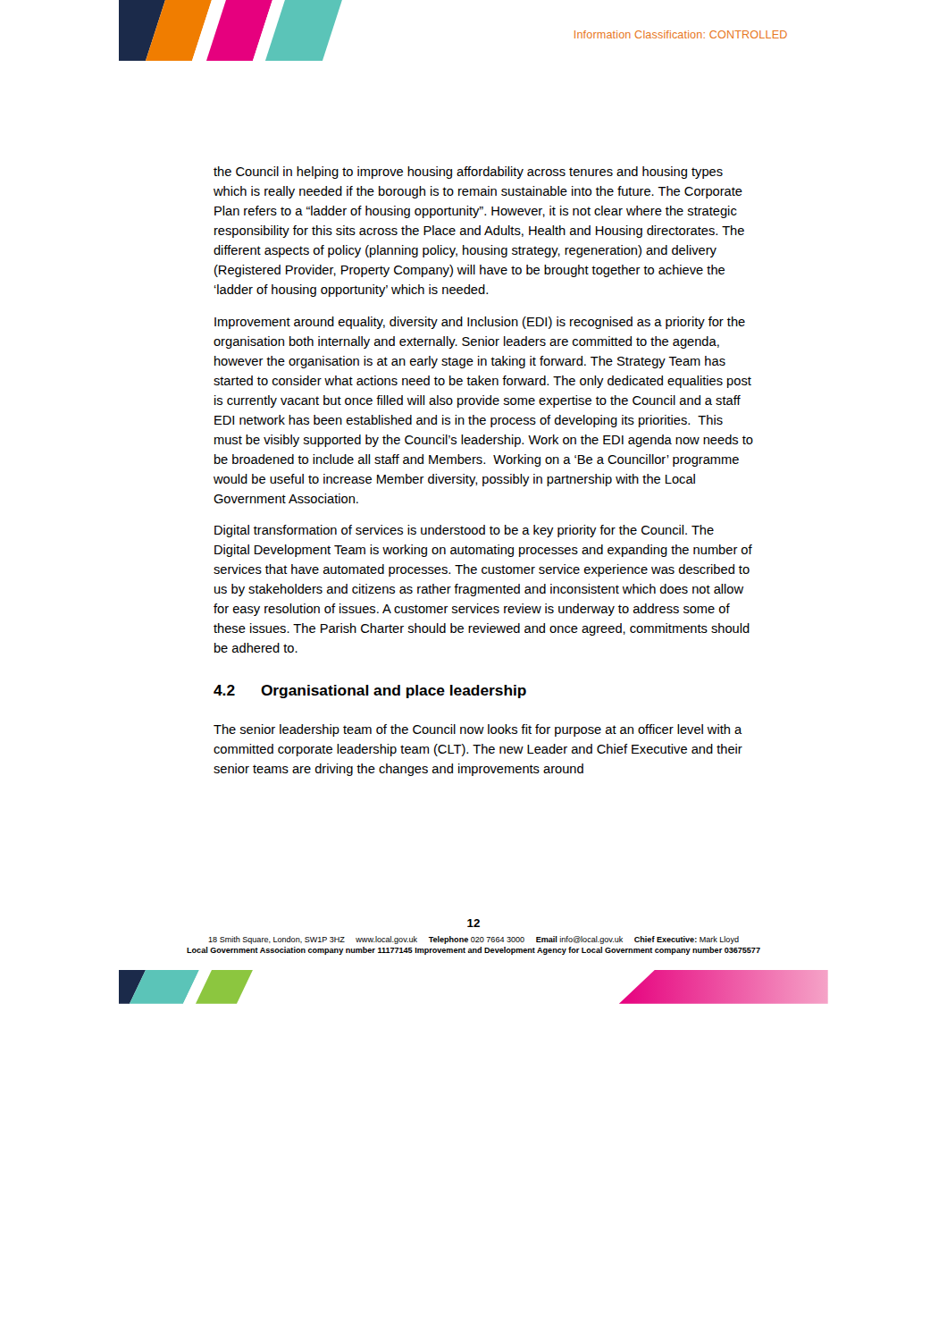Information Classification: CONTROLLED
the Council in helping to improve housing affordability across tenures and housing types which is really needed if the borough is to remain sustainable into the future. The Corporate Plan refers to a “ladder of housing opportunity”. However, it is not clear where the strategic responsibility for this sits across the Place and Adults, Health and Housing directorates. The different aspects of policy (planning policy, housing strategy, regeneration) and delivery (Registered Provider, Property Company) will have to be brought together to achieve the ‘ladder of housing opportunity’ which is needed.
Improvement around equality, diversity and Inclusion (EDI) is recognised as a priority for the organisation both internally and externally. Senior leaders are committed to the agenda, however the organisation is at an early stage in taking it forward. The Strategy Team has started to consider what actions need to be taken forward. The only dedicated equalities post is currently vacant but once filled will also provide some expertise to the Council and a staff EDI network has been established and is in the process of developing its priorities. This must be visibly supported by the Council’s leadership. Work on the EDI agenda now needs to be broadened to include all staff and Members. Working on a ‘Be a Councillor’ programme would be useful to increase Member diversity, possibly in partnership with the Local Government Association.
Digital transformation of services is understood to be a key priority for the Council. The Digital Development Team is working on automating processes and expanding the number of services that have automated processes. The customer service experience was described to us by stakeholders and citizens as rather fragmented and inconsistent which does not allow for easy resolution of issues. A customer services review is underway to address some of these issues. The Parish Charter should be reviewed and once agreed, commitments should be adhered to.
4.2 Organisational and place leadership
The senior leadership team of the Council now looks fit for purpose at an officer level with a committed corporate leadership team (CLT). The new Leader and Chief Executive and their senior teams are driving the changes and improvements around
12
18 Smith Square, London, SW1P 3HZ www.local.gov.uk Telephone 020 7664 3000 Email info@local.gov.uk Chief Executive: Mark Lloyd
Local Government Association company number 11177145 Improvement and Development Agency for Local Government company number 03675577